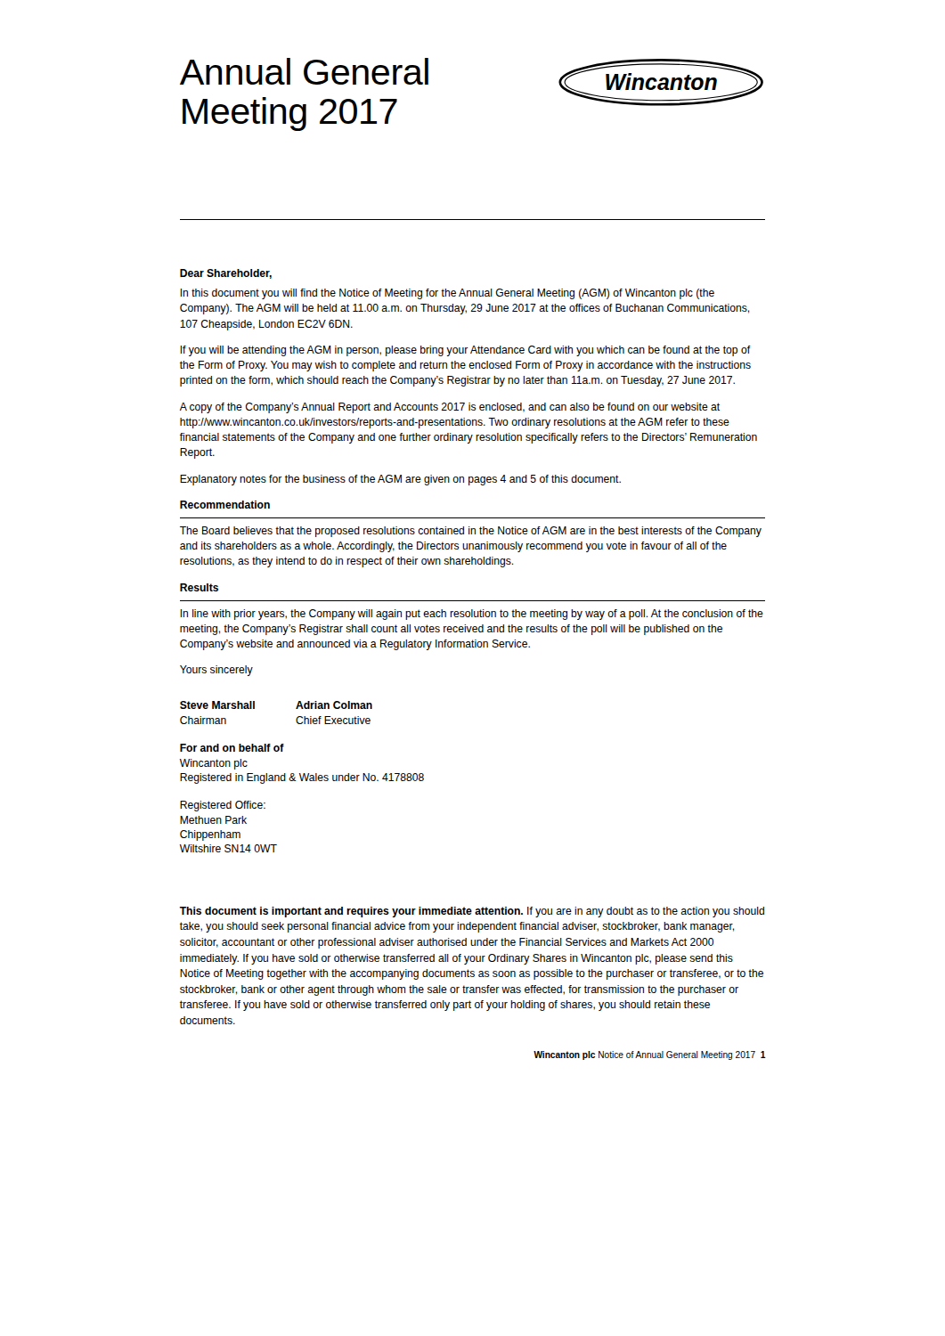Annual General Meeting 2017
Wincanton
Dear Shareholder,
In this document you will find the Notice of Meeting for the Annual General Meeting (AGM) of Wincanton plc (the Company). The AGM will be held at 11.00 a.m. on Thursday, 29 June 2017 at the offices of Buchanan Communications, 107 Cheapside, London EC2V 6DN.
If you will be attending the AGM in person, please bring your Attendance Card with you which can be found at the top of the Form of Proxy. You may wish to complete and return the enclosed Form of Proxy in accordance with the instructions printed on the form, which should reach the Company’s Registrar by no later than 11a.m. on Tuesday, 27 June 2017.
A copy of the Company’s Annual Report and Accounts 2017 is enclosed, and can also be found on our website at http://www.wincanton.co.uk/investors/reports-and-presentations. Two ordinary resolutions at the AGM refer to these financial statements of the Company and one further ordinary resolution specifically refers to the Directors’ Remuneration Report.
Explanatory notes for the business of the AGM are given on pages 4 and 5 of this document.
Recommendation
The Board believes that the proposed resolutions contained in the Notice of AGM are in the best interests of the Company and its shareholders as a whole. Accordingly, the Directors unanimously recommend you vote in favour of all of the resolutions, as they intend to do in respect of their own shareholdings.
Results
In line with prior years, the Company will again put each resolution to the meeting by way of a poll. At the conclusion of the meeting, the Company’s Registrar shall count all votes received and the results of the poll will be published on the Company’s website and announced via a Regulatory Information Service.
Yours sincerely
| Steve Marshall | Adrian Colman |
| Chairman | Chief Executive |
For and on behalf of
Wincanton plc
Registered in England & Wales under No. 4178808
Registered Office:
Methuen Park
Chippenham
Wiltshire SN14 0WT
This document is important and requires your immediate attention. If you are in any doubt as to the action you should take, you should seek personal financial advice from your independent financial adviser, stockbroker, bank manager, solicitor, accountant or other professional adviser authorised under the Financial Services and Markets Act 2000 immediately. If you have sold or otherwise transferred all of your Ordinary Shares in Wincanton plc, please send this Notice of Meeting together with the accompanying documents as soon as possible to the purchaser or transferee, or to the stockbroker, bank or other agent through whom the sale or transfer was effected, for transmission to the purchaser or transferee. If you have sold or otherwise transferred only part of your holding of shares, you should retain these documents.
Wincanton plc Notice of Annual General Meeting 2017 1